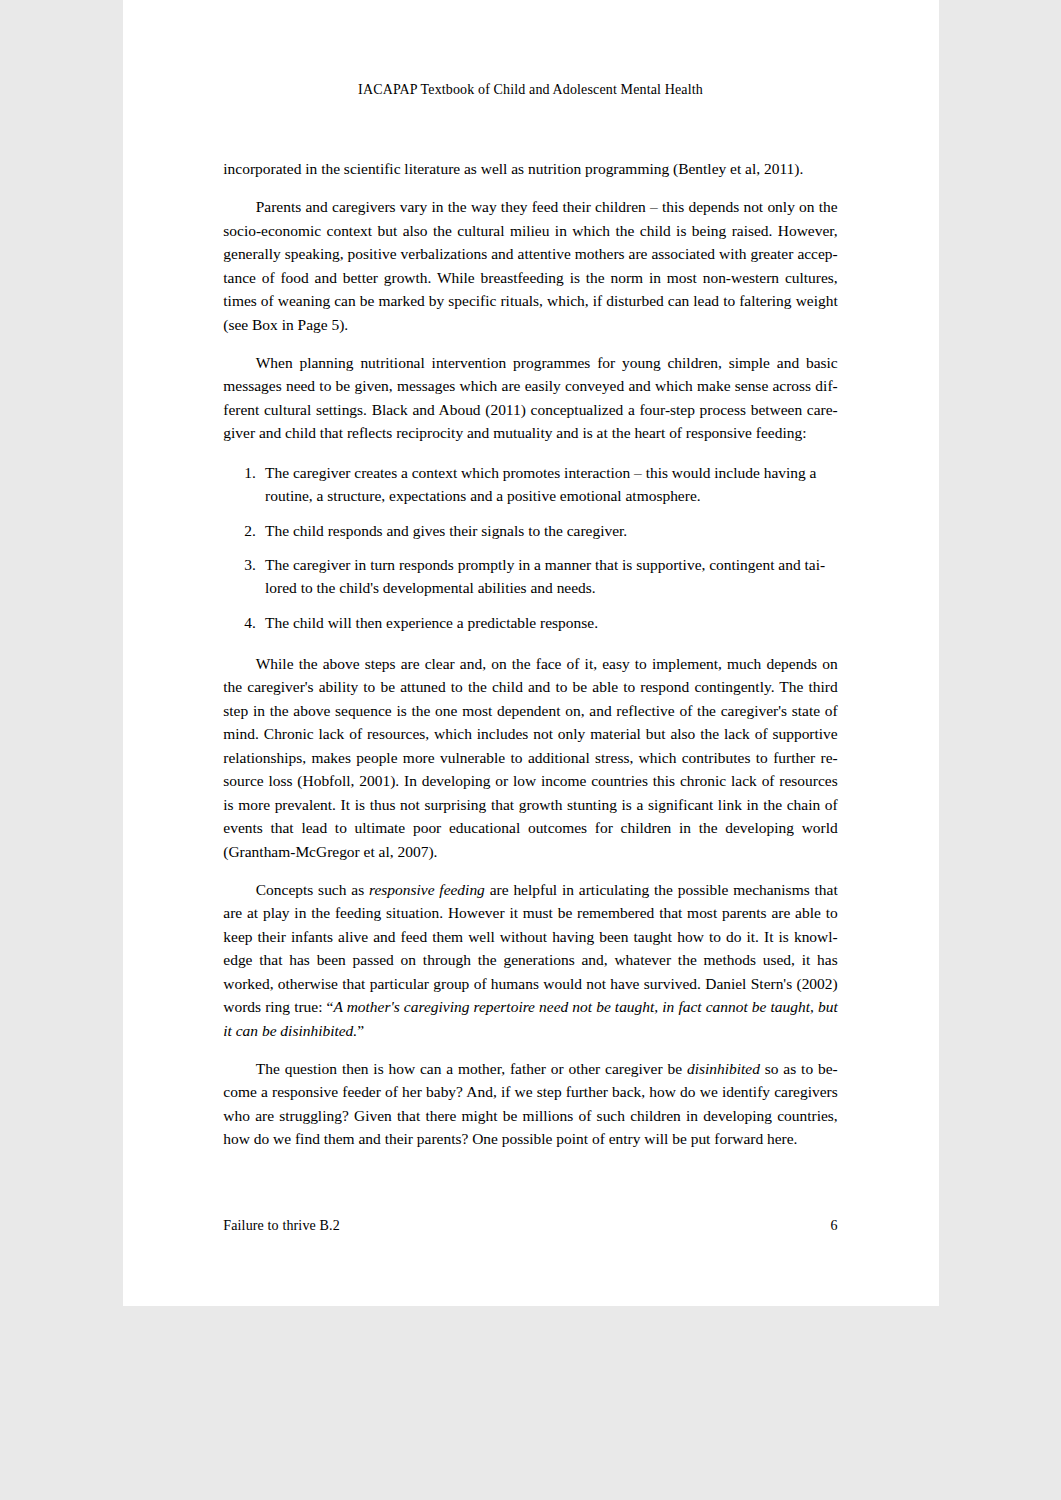IACAPAP Textbook of Child and Adolescent Mental Health
incorporated in the scientific literature as well as nutrition programming (Bentley et al, 2011).
Parents and caregivers vary in the way they feed their children – this depends not only on the socio-economic context but also the cultural milieu in which the child is being raised. However, generally speaking, positive verbalizations and attentive mothers are associated with greater acceptance of food and better growth. While breastfeeding is the norm in most non-western cultures, times of weaning can be marked by specific rituals, which, if disturbed can lead to faltering weight (see Box in Page 5).
When planning nutritional intervention programmes for young children, simple and basic messages need to be given, messages which are easily conveyed and which make sense across different cultural settings. Black and Aboud (2011) conceptualized a four-step process between caregiver and child that reflects reciprocity and mutuality and is at the heart of responsive feeding:
The caregiver creates a context which promotes interaction – this would include having a routine, a structure, expectations and a positive emotional atmosphere.
The child responds and gives their signals to the caregiver.
The caregiver in turn responds promptly in a manner that is supportive, contingent and tailored to the child's developmental abilities and needs.
The child will then experience a predictable response.
While the above steps are clear and, on the face of it, easy to implement, much depends on the caregiver's ability to be attuned to the child and to be able to respond contingently. The third step in the above sequence is the one most dependent on, and reflective of the caregiver's state of mind. Chronic lack of resources, which includes not only material but also the lack of supportive relationships, makes people more vulnerable to additional stress, which contributes to further resource loss (Hobfoll, 2001). In developing or low income countries this chronic lack of resources is more prevalent. It is thus not surprising that growth stunting is a significant link in the chain of events that lead to ultimate poor educational outcomes for children in the developing world (Grantham-McGregor et al, 2007).
Concepts such as responsive feeding are helpful in articulating the possible mechanisms that are at play in the feeding situation. However it must be remembered that most parents are able to keep their infants alive and feed them well without having been taught how to do it. It is knowledge that has been passed on through the generations and, whatever the methods used, it has worked, otherwise that particular group of humans would not have survived. Daniel Stern's (2002) words ring true: “A mother's caregiving repertoire need not be taught, in fact cannot be taught, but it can be disinhibited.”
The question then is how can a mother, father or other caregiver be disinhibited so as to become a responsive feeder of her baby? And, if we step further back, how do we identify caregivers who are struggling? Given that there might be millions of such children in developing countries, how do we find them and their parents? One possible point of entry will be put forward here.
Failure to thrive B.2 6